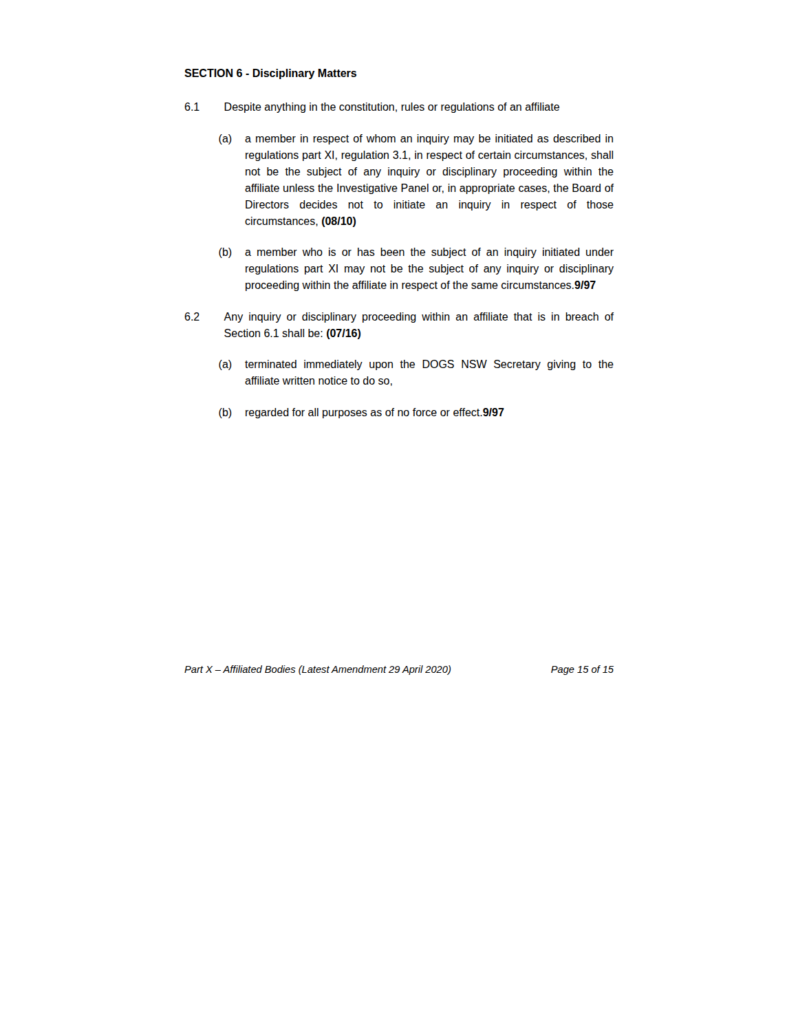SECTION 6 - Disciplinary Matters
6.1
Despite anything in the constitution, rules or regulations of an affiliate
(a)
a member in respect of whom an inquiry may be initiated as described in regulations part XI, regulation 3.1, in respect of certain circumstances, shall not be the subject of any inquiry or disciplinary proceeding within the affiliate unless the Investigative Panel or, in appropriate cases, the Board of Directors decides not to initiate an inquiry in respect of those circumstances, (08/10)
(b)
a member who is or has been the subject of an inquiry initiated under regulations part XI may not be the subject of any inquiry or disciplinary proceeding within the affiliate in respect of the same circumstances.9/97
6.2
Any inquiry or disciplinary proceeding within an affiliate that is in breach of Section 6.1 shall be: (07/16)
(a)
terminated immediately upon the DOGS NSW Secretary giving to the affiliate written notice to do so,
(b)
regarded for all purposes as of no force or effect.9/97
Part X – Affiliated Bodies (Latest Amendment 29 April 2020)
Page 15 of 15